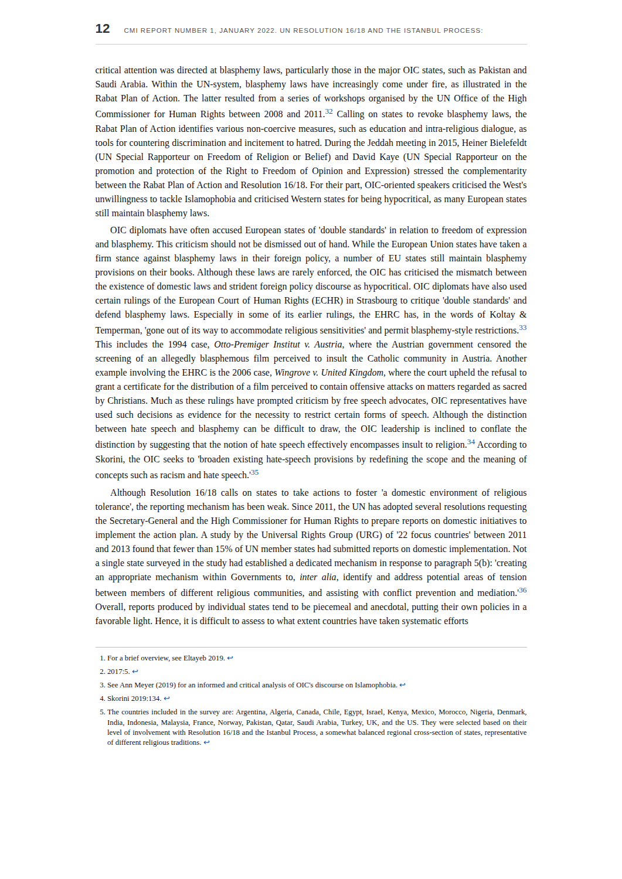12 CMI Report Number 1, January 2022. UN Resolution 16/18 and the Istanbul Process:
critical attention was directed at blasphemy laws, particularly those in the major OIC states, such as Pakistan and Saudi Arabia. Within the UN-system, blasphemy laws have increasingly come under fire, as illustrated in the Rabat Plan of Action. The latter resulted from a series of workshops organised by the UN Office of the High Commissioner for Human Rights between 2008 and 2011.32 Calling on states to revoke blasphemy laws, the Rabat Plan of Action identifies various non-coercive measures, such as education and intra-religious dialogue, as tools for countering discrimination and incitement to hatred. During the Jeddah meeting in 2015, Heiner Bielefeldt (UN Special Rapporteur on Freedom of Religion or Belief) and David Kaye (UN Special Rapporteur on the promotion and protection of the Right to Freedom of Opinion and Expression) stressed the complementarity between the Rabat Plan of Action and Resolution 16/18. For their part, OIC-oriented speakers criticised the West's unwillingness to tackle Islamophobia and criticised Western states for being hypocritical, as many European states still maintain blasphemy laws.
OIC diplomats have often accused European states of 'double standards' in relation to freedom of expression and blasphemy. This criticism should not be dismissed out of hand. While the European Union states have taken a firm stance against blasphemy laws in their foreign policy, a number of EU states still maintain blasphemy provisions on their books. Although these laws are rarely enforced, the OIC has criticised the mismatch between the existence of domestic laws and strident foreign policy discourse as hypocritical. OIC diplomats have also used certain rulings of the European Court of Human Rights (ECHR) in Strasbourg to critique 'double standards' and defend blasphemy laws. Especially in some of its earlier rulings, the EHRC has, in the words of Koltay & Temperman, 'gone out of its way to accommodate religious sensitivities' and permit blasphemy-style restrictions.33 This includes the 1994 case, Otto-Premiger Institut v. Austria, where the Austrian government censored the screening of an allegedly blasphemous film perceived to insult the Catholic community in Austria. Another example involving the EHRC is the 2006 case, Wingrove v. United Kingdom, where the court upheld the refusal to grant a certificate for the distribution of a film perceived to contain offensive attacks on matters regarded as sacred by Christians. Much as these rulings have prompted criticism by free speech advocates, OIC representatives have used such decisions as evidence for the necessity to restrict certain forms of speech. Although the distinction between hate speech and blasphemy can be difficult to draw, the OIC leadership is inclined to conflate the distinction by suggesting that the notion of hate speech effectively encompasses insult to religion.34 According to Skorini, the OIC seeks to 'broaden existing hate-speech provisions by redefining the scope and the meaning of concepts such as racism and hate speech.'35
Although Resolution 16/18 calls on states to take actions to foster 'a domestic environment of religious tolerance', the reporting mechanism has been weak. Since 2011, the UN has adopted several resolutions requesting the Secretary-General and the High Commissioner for Human Rights to prepare reports on domestic initiatives to implement the action plan. A study by the Universal Rights Group (URG) of '22 focus countries' between 2011 and 2013 found that fewer than 15% of UN member states had submitted reports on domestic implementation. Not a single state surveyed in the study had established a dedicated mechanism in response to paragraph 5(b): 'creating an appropriate mechanism within Governments to, inter alia, identify and address potential areas of tension between members of different religious communities, and assisting with conflict prevention and mediation.'36 Overall, reports produced by individual states tend to be piecemeal and anecdotal, putting their own policies in a favorable light. Hence, it is difficult to assess to what extent countries have taken systematic efforts
For a brief overview, see Eltayeb 2019. ↩
2017:5. ↩
See Ann Meyer (2019) for an informed and critical analysis of OIC's discourse on Islamophobia. ↩
Skorini 2019:134. ↩
The countries included in the survey are: Argentina, Algeria, Canada, Chile, Egypt, Israel, Kenya, Mexico, Morocco, Nigeria, Denmark, India, Indonesia, Malaysia, France, Norway, Pakistan, Qatar, Saudi Arabia, Turkey, UK, and the US. They were selected based on their level of involvement with Resolution 16/18 and the Istanbul Process, a somewhat balanced regional cross-section of states, representative of different religious traditions. ↩